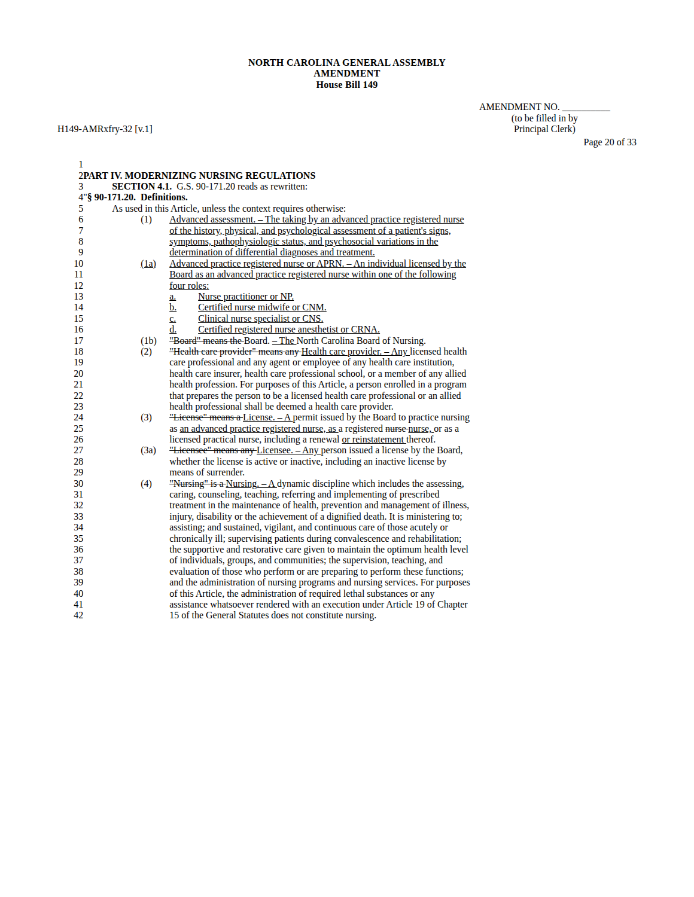NORTH CAROLINA GENERAL ASSEMBLY
AMENDMENT
House Bill 149
AMENDMENT NO. __________
(to be filled in by
H149-AMRxfry-32 [v.1]
Principal Clerk)
Page 20 of 33
| 1 | |
| 2 | PART IV. MODERNIZING NURSING REGULATIONS |
| 3 | SECTION 4.1. G.S. 90-171.20 reads as rewritten: |
| 4 | " § 90-171.20. Definitions. |
| 5 | As used in this Article, unless the context requires otherwise: |
| 6 | (1) Advanced assessment. – The taking by an advanced practice registered nurse |
| 7 | of the history, physical, and psychological assessment of a patient's signs, |
| 8 | symptoms, pathophysiologic status, and psychosocial variations in the |
| 9 | determination of differential diagnoses and treatment. |
| 10 | (1a) Advanced practice registered nurse or APRN. – An individual licensed by the |
| 11 | Board as an advanced practice registered nurse within one of the following |
| 12 | four roles: |
| 13 | a. Nurse practitioner or NP. |
| 14 | b. Certified nurse midwife or CNM. |
| 15 | c. Clinical nurse specialist or CNS. |
| 16 | d. Certified registered nurse anesthetist or CRNA. |
| 17 | (1b) "Board" means the Board. – The North Carolina Board of Nursing. |
| 18 | (2) "Health care provider" means any Health care provider. – Any licensed health |
| 19 | care professional and any agent or employee of any health care institution, |
| 20 | health care insurer, health care professional school, or a member of any allied |
| 21 | health profession. For purposes of this Article, a person enrolled in a program |
| 22 | that prepares the person to be a licensed health care professional or an allied |
| 23 | health professional shall be deemed a health care provider. |
| 24 | (3) "License" means a License. – A permit issued by the Board to practice nursing |
| 25 | as an advanced practice registered nurse, as a registered nurse nurse, or as a |
| 26 | licensed practical nurse, including a renewal or reinstatement thereof. |
| 27 | (3a) "Licensee" means any Licensee. – Any person issued a license by the Board, |
| 28 | whether the license is active or inactive, including an inactive license by |
| 29 | means of surrender. |
| 30 | (4) "Nursing" is a Nursing. – A dynamic discipline which includes the assessing, |
| 31 | caring, counseling, teaching, referring and implementing of prescribed |
| 32 | treatment in the maintenance of health, prevention and management of illness, |
| 33 | injury, disability or the achievement of a dignified death. It is ministering to; |
| 34 | assisting; and sustained, vigilant, and continuous care of those acutely or |
| 35 | chronically ill; supervising patients during convalescence and rehabilitation; |
| 36 | the supportive and restorative care given to maintain the optimum health level |
| 37 | of individuals, groups, and communities; the supervision, teaching, and |
| 38 | evaluation of those who perform or are preparing to perform these functions; |
| 39 | and the administration of nursing programs and nursing services. For purposes |
| 40 | of this Article, the administration of required lethal substances or any |
| 41 | assistance whatsoever rendered with an execution under Article 19 of Chapter |
| 42 | 15 of the General Statutes does not constitute nursing. |